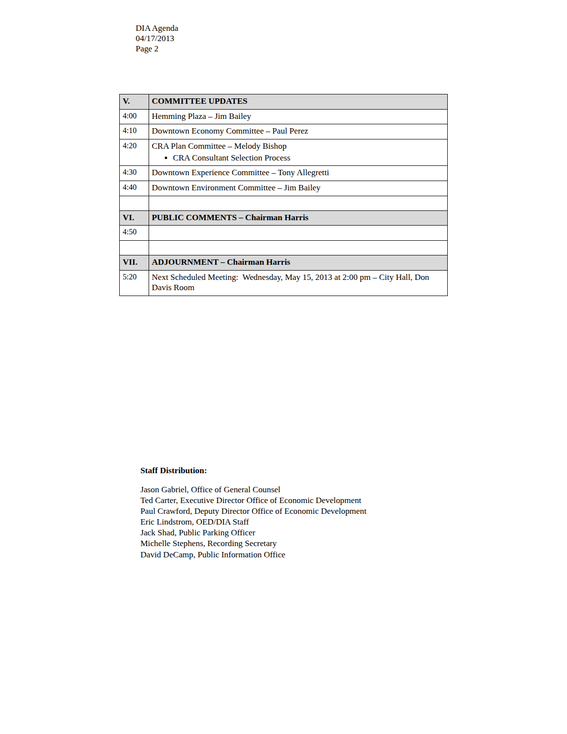DIA Agenda
04/17/2013
Page 2
| V. | COMMITTEE UPDATES |
| 4:00 | Hemming Plaza – Jim Bailey |
| 4:10 | Downtown Economy Committee – Paul Perez |
| 4:20 | CRA Plan Committee – Melody Bishop CRA Consultant Selection Process |
| 4:30 | Downtown Experience Committee – Tony Allegretti |
| 4:40 | Downtown Environment Committee – Jim Bailey |
| VI. | PUBLIC COMMENTS – Chairman Harris |
| 4:50 | |
| VII. | ADJOURNMENT – Chairman Harris |
| 5:20 | Next Scheduled Meeting: Wednesday, May 15, 2013 at 2:00 pm – City Hall, Don Davis Room |
Staff Distribution:
Jason Gabriel, Office of General Counsel
Ted Carter, Executive Director Office of Economic Development
Paul Crawford, Deputy Director Office of Economic Development
Eric Lindstrom, OED/DIA Staff
Jack Shad, Public Parking Officer
Michelle Stephens, Recording Secretary
David DeCamp, Public Information Office